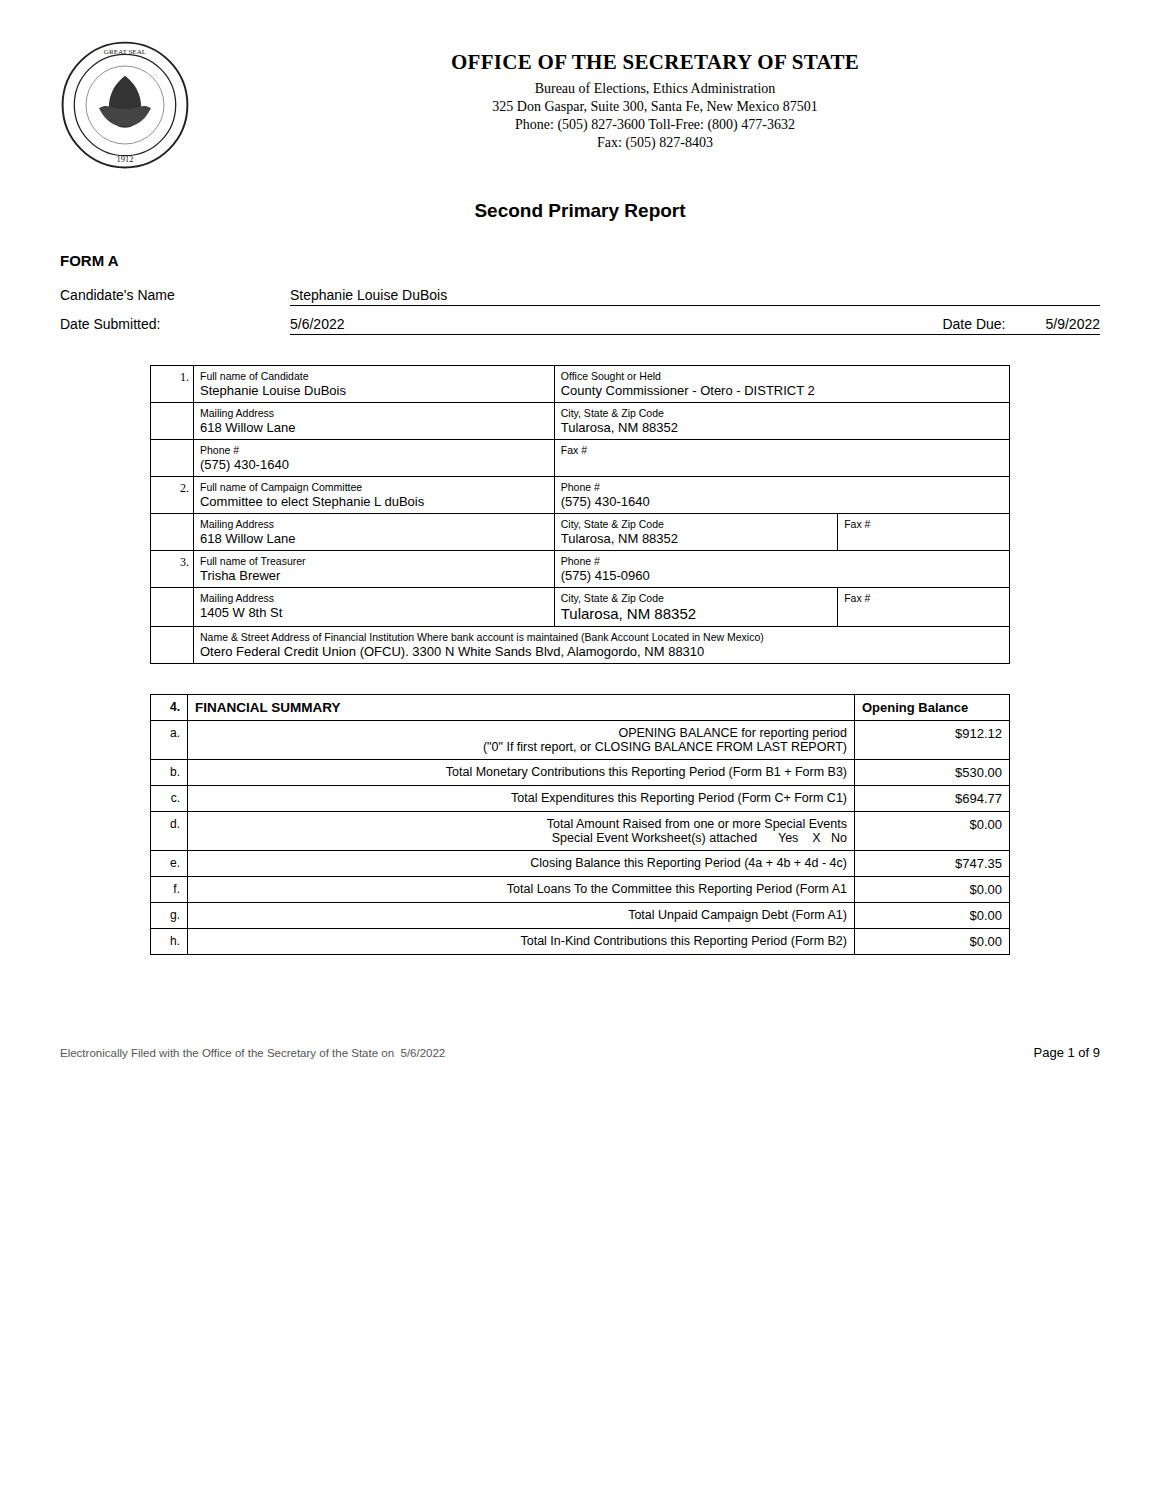OFFICE OF THE SECRETARY OF STATE
Bureau of Elections, Ethics Administration
325 Don Gaspar, Suite 300, Santa Fe, New Mexico 87501
Phone: (505) 827-3600 Toll-Free: (800) 477-3632
Fax: (505) 827-8403
Second Primary Report
FORM A
Candidate's Name
Stephanie Louise DuBois
Date Submitted:
5/6/2022 Date Due: 5/9/2022
| 1. | Full name of Candidate Stephanie Louise DuBois | Office Sought or Held County Commissioner - Otero - DISTRICT 2 |
| | Mailing Address 618 Willow Lane | City, State & Zip Code Tularosa, NM 88352 |
| | Phone # (575) 430-1640 | Fax # |
| 2. | Full name of Campaign Committee Committee to elect Stephanie L duBois | Phone # (575) 430-1640 |
| | Mailing Address 618 Willow Lane | City, State & Zip Code Tularosa, NM 88352 | Fax # |
| 3. | Full name of Treasurer Trisha Brewer | Phone # (575) 415-0960 |
| | Mailing Address 1405 W 8th St | City, State & Zip Code Tularosa, NM 88352 | Fax # |
| | Name & Street Address of Financial Institution Where bank account is maintained (Bank Account Located in New Mexico) Otero Federal Credit Union (OFCU). 3300 N White Sands Blvd, Alamogordo, NM 88310 |
| 4. | FINANCIAL SUMMARY | Opening Balance |
| a. | OPENING BALANCE for reporting period ("0" If first report, or CLOSING BALANCE FROM LAST REPORT) | $912.12 |
| b. | Total Monetary Contributions this Reporting Period (Form B1 + Form B3) | $530.00 |
| c. | Total Expenditures this Reporting Period (Form C+ Form C1) | $694.77 |
| d. | Total Amount Raised from one or more Special Events Special Event Worksheet(s) attached Yes X No | $0.00 |
| e. | Closing Balance this Reporting Period (4a + 4b + 4d - 4c) | $747.35 |
| f. | Total Loans To the Committee this Reporting Period (Form A1 | $0.00 |
| g. | Total Unpaid Campaign Debt (Form A1) | $0.00 |
| h. | Total In-Kind Contributions this Reporting Period (Form B2) | $0.00 |
Electronically Filed with the Office of the Secretary of the State on 5/6/2022
Page 1 of 9